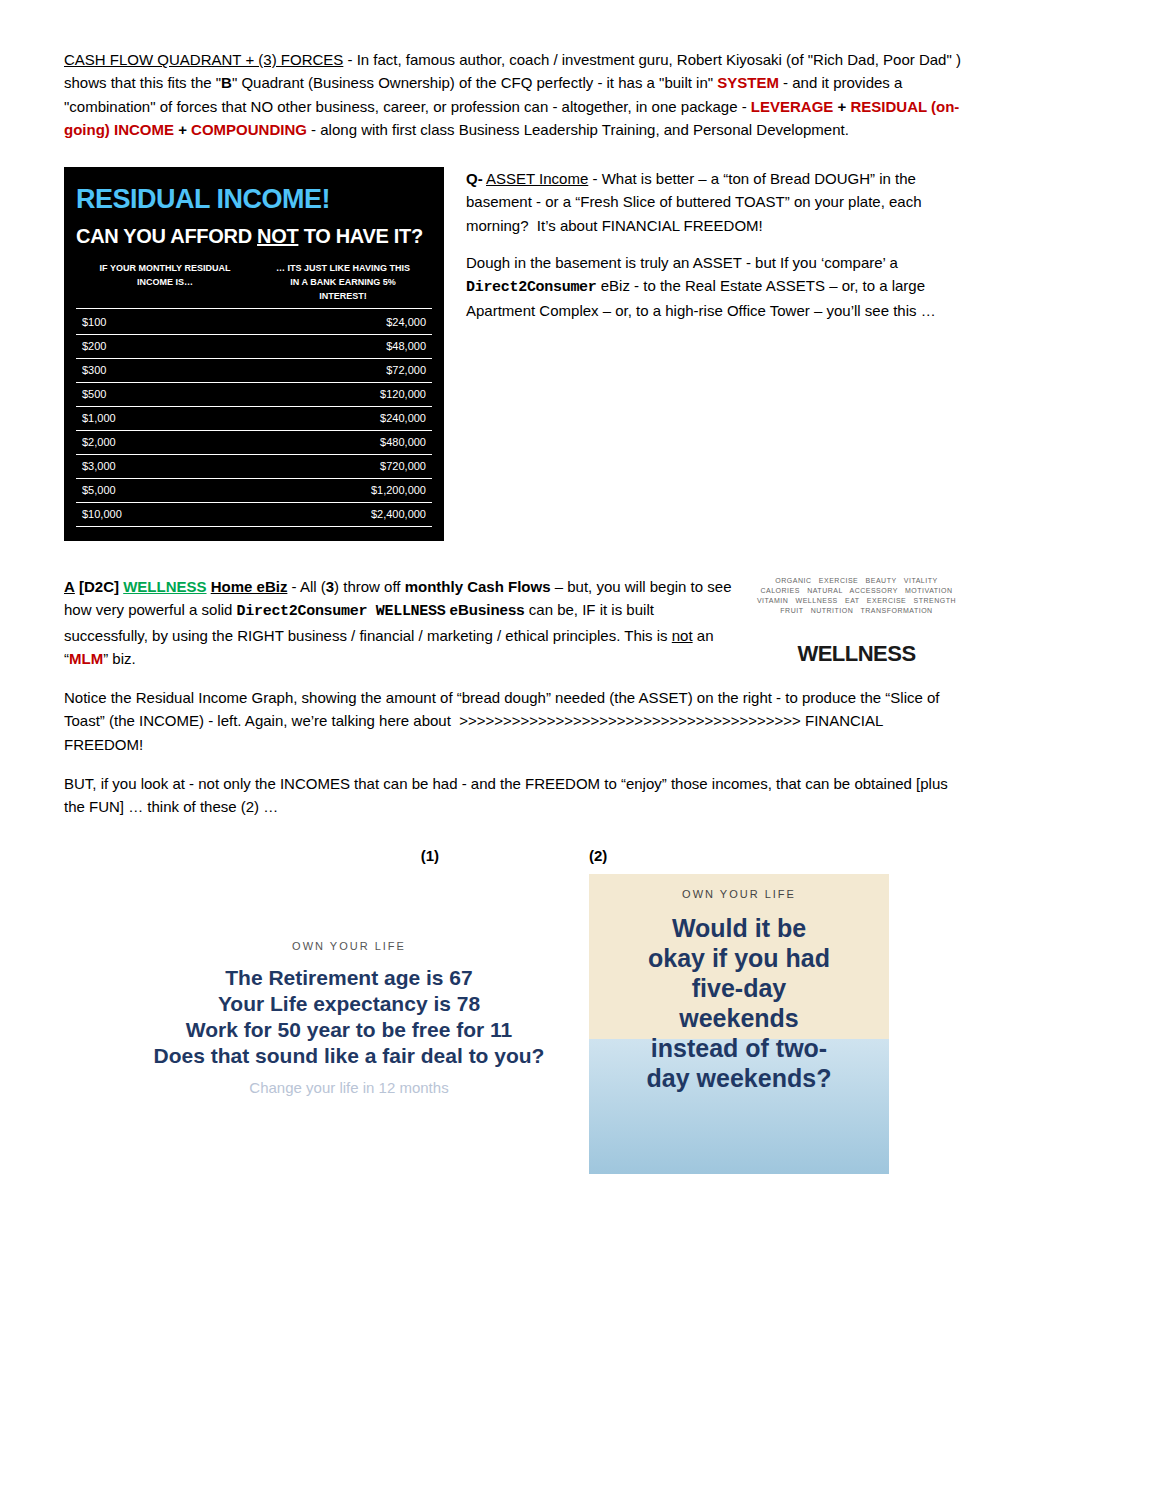CASH FLOW QUADRANT + (3) FORCES - In fact, famous author, coach / investment guru, Robert Kiyosaki (of "Rich Dad, Poor Dad" ) shows that this fits the "B" Quadrant (Business Ownership) of the CFQ perfectly - it has a "built in" SYSTEM - and it provides a "combination" of forces that NO other business, career, or profession can - altogether, in one package - LEVERAGE + RESIDUAL (on-going) INCOME + COMPOUNDING - along with first class Business Leadership Training, and Personal Development.
RESIDUAL INCOME!
CAN YOU AFFORD NOT TO HAVE IT?
IF YOUR MONTHLY RESIDUAL
INCOME IS…
… ITS JUST LIKE HAVING THIS
IN A BANK EARNING 5%
INTEREST!
| $100 | $24,000 |
| $200 | $48,000 |
| $300 | $72,000 |
| $500 | $120,000 |
| $1,000 | $240,000 |
| $2,000 | $480,000 |
| $3,000 | $720,000 |
| $5,000 | $1,200,000 |
| $10,000 | $2,400,000 |
Q- ASSET Income - What is better – a “ton of Bread DOUGH” in the basement - or a “Fresh Slice of buttered TOAST” on your plate, each morning? It’s about FINANCIAL FREEDOM!
Dough in the basement is truly an ASSET - but If you ‘compare’ a Direct2Consumer eBiz - to the Real Estate ASSETS – or, to a large Apartment Complex – or, to a high-rise Office Tower – you’ll see this …
ORGANIC EXERCISE BEAUTY VITALITY CALORIES NATURAL ACCESSORY MOTIVATION VITAMIN WELLNESS EAT EXERCISE STRENGTH FRUIT NUTRITION TRANSFORMATION WELLNESS ENERGY MOVE SUCCESS MARATHON ACTIVE TRAINING HEALTHY BODY POWER ASSERT ENDURANCE MUSCLE RELAXING BREATHE
A [D2C] WELLNESS Home eBiz - All (3) throw off monthly Cash Flows – but, you will begin to see how very powerful a solid Direct2Consumer WELLNESS eBusiness can be, IF it is built successfully, by using the RIGHT business / financial / marketing / ethical principles. This is not an “MLM” biz.
Notice the Residual Income Graph, showing the amount of “bread dough” needed (the ASSET) on the right - to produce the “Slice of Toast” (the INCOME) - left. Again, we’re talking here about >>>>>>>>>>>>>>>>>>>>>>>>>>>>>>>>>>>>>>> FINANCIAL FREEDOM!
BUT, if you look at - not only the INCOMES that can be had - and the FREEDOM to “enjoy” those incomes, that can be obtained [plus the FUN] … think of these (2) …
(1) (2)
Own Your Life
The Retirement age is 67
Your Life expectancy is 78
Work for 50 year to be free for 11
Does that sound like a fair deal to you?
Change your life in 12 months
Own Your Life
Would it be
okay if you had
five-day
weekends
instead of two-
day weekends?